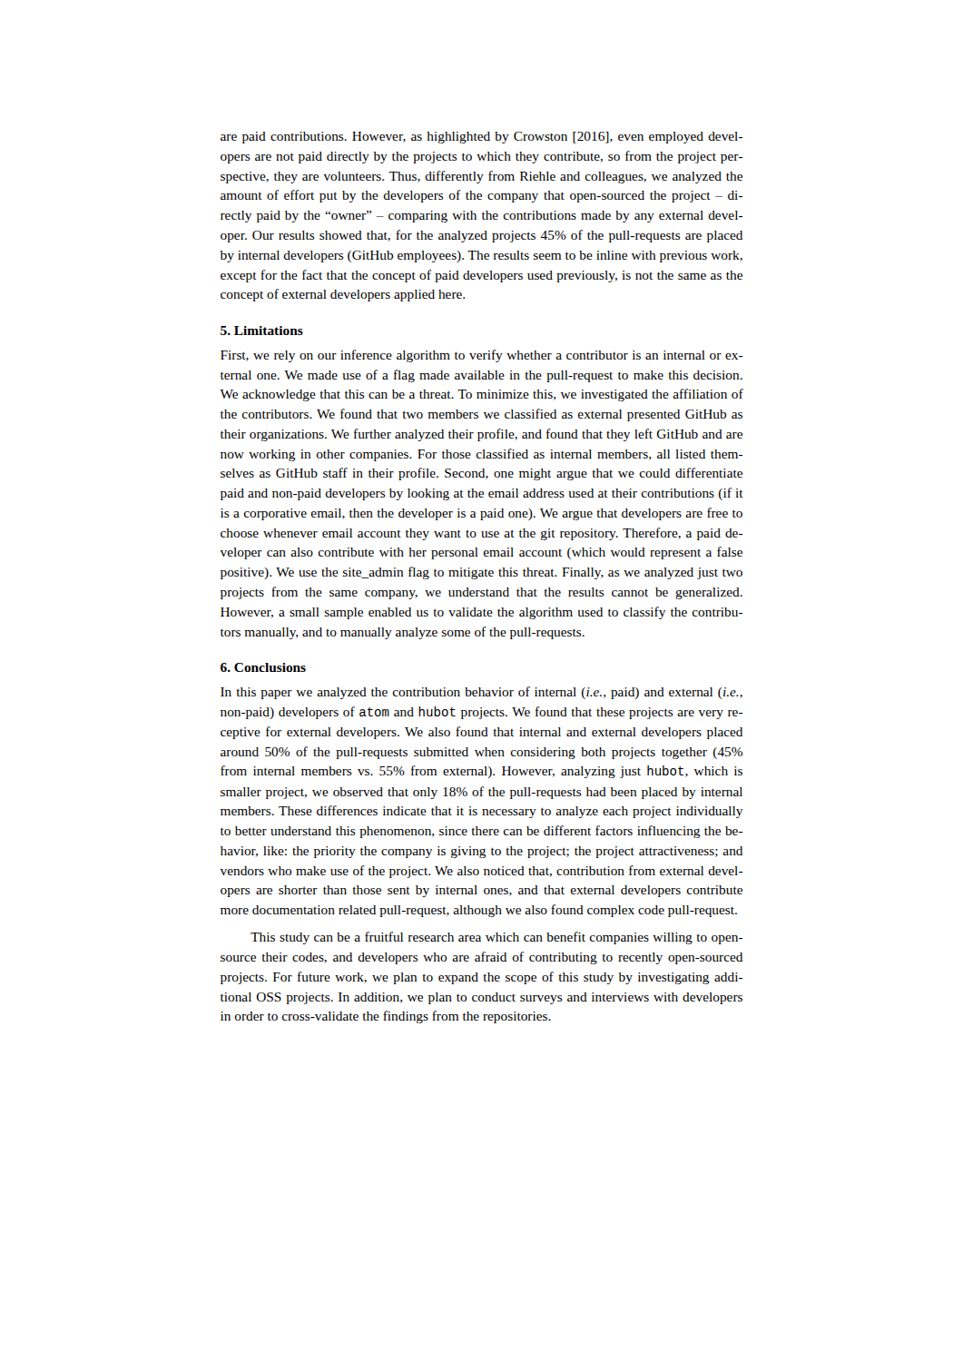are paid contributions. However, as highlighted by Crowston [2016], even employed developers are not paid directly by the projects to which they contribute, so from the project perspective, they are volunteers. Thus, differently from Riehle and colleagues, we analyzed the amount of effort put by the developers of the company that open-sourced the project – directly paid by the “owner” – comparing with the contributions made by any external developer. Our results showed that, for the analyzed projects 45% of the pull-requests are placed by internal developers (GitHub employees). The results seem to be inline with previous work, except for the fact that the concept of paid developers used previously, is not the same as the concept of external developers applied here.
5. Limitations
First, we rely on our inference algorithm to verify whether a contributor is an internal or external one. We made use of a flag made available in the pull-request to make this decision. We acknowledge that this can be a threat. To minimize this, we investigated the affiliation of the contributors. We found that two members we classified as external presented GitHub as their organizations. We further analyzed their profile, and found that they left GitHub and are now working in other companies. For those classified as internal members, all listed themselves as GitHub staff in their profile. Second, one might argue that we could differentiate paid and non-paid developers by looking at the email address used at their contributions (if it is a corporative email, then the developer is a paid one). We argue that developers are free to choose whenever email account they want to use at the git repository. Therefore, a paid developer can also contribute with her personal email account (which would represent a false positive). We use the site_admin flag to mitigate this threat. Finally, as we analyzed just two projects from the same company, we understand that the results cannot be generalized. However, a small sample enabled us to validate the algorithm used to classify the contributors manually, and to manually analyze some of the pull-requests.
6. Conclusions
In this paper we analyzed the contribution behavior of internal (i.e., paid) and external (i.e., non-paid) developers of atom and hubot projects. We found that these projects are very receptive for external developers. We also found that internal and external developers placed around 50% of the pull-requests submitted when considering both projects together (45% from internal members vs. 55% from external). However, analyzing just hubot, which is smaller project, we observed that only 18% of the pull-requests had been placed by internal members. These differences indicate that it is necessary to analyze each project individually to better understand this phenomenon, since there can be different factors influencing the behavior, like: the priority the company is giving to the project; the project attractiveness; and vendors who make use of the project. We also noticed that, contribution from external developers are shorter than those sent by internal ones, and that external developers contribute more documentation related pull-request, although we also found complex code pull-request.
This study can be a fruitful research area which can benefit companies willing to open-source their codes, and developers who are afraid of contributing to recently open-sourced projects. For future work, we plan to expand the scope of this study by investigating additional OSS projects. In addition, we plan to conduct surveys and interviews with developers in order to cross-validate the findings from the repositories.